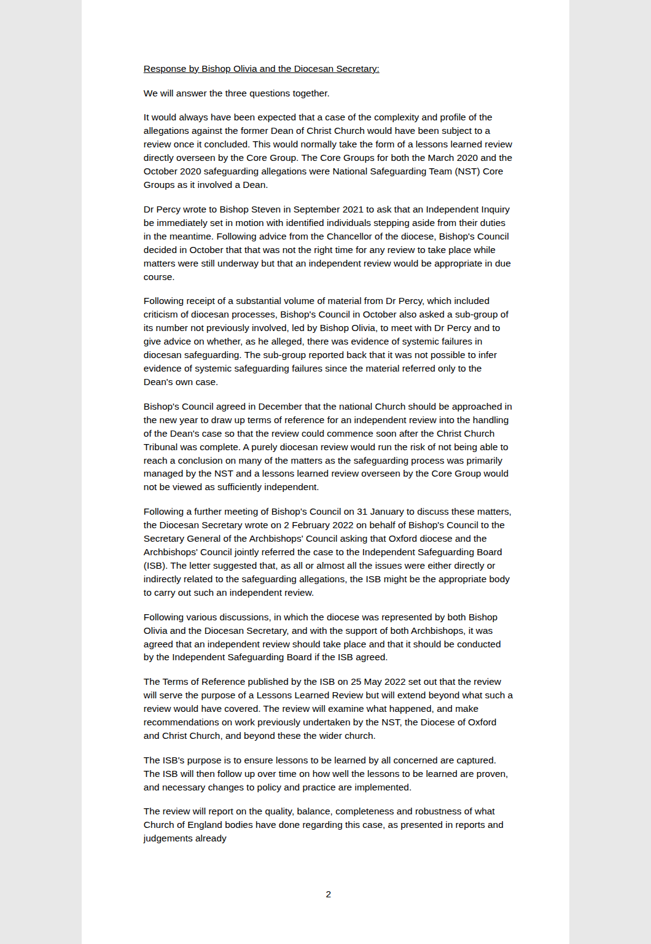Response by Bishop Olivia and the Diocesan Secretary:
We will answer the three questions together.
It would always have been expected that a case of the complexity and profile of the allegations against the former Dean of Christ Church would have been subject to a review once it concluded. This would normally take the form of a lessons learned review directly overseen by the Core Group. The Core Groups for both the March 2020 and the October 2020 safeguarding allegations were National Safeguarding Team (NST) Core Groups as it involved a Dean.
Dr Percy wrote to Bishop Steven in September 2021 to ask that an Independent Inquiry be immediately set in motion with identified individuals stepping aside from their duties in the meantime. Following advice from the Chancellor of the diocese, Bishop's Council decided in October that that was not the right time for any review to take place while matters were still underway but that an independent review would be appropriate in due course.
Following receipt of a substantial volume of material from Dr Percy, which included criticism of diocesan processes, Bishop's Council in October also asked a sub-group of its number not previously involved, led by Bishop Olivia, to meet with Dr Percy and to give advice on whether, as he alleged, there was evidence of systemic failures in diocesan safeguarding. The sub-group reported back that it was not possible to infer evidence of systemic safeguarding failures since the material referred only to the Dean's own case.
Bishop's Council agreed in December that the national Church should be approached in the new year to draw up terms of reference for an independent review into the handling of the Dean's case so that the review could commence soon after the Christ Church Tribunal was complete. A purely diocesan review would run the risk of not being able to reach a conclusion on many of the matters as the safeguarding process was primarily managed by the NST and a lessons learned review overseen by the Core Group would not be viewed as sufficiently independent.
Following a further meeting of Bishop's Council on 31 January to discuss these matters, the Diocesan Secretary wrote on 2 February 2022 on behalf of Bishop's Council to the Secretary General of the Archbishops' Council asking that Oxford diocese and the Archbishops' Council jointly referred the case to the Independent Safeguarding Board (ISB). The letter suggested that, as all or almost all the issues were either directly or indirectly related to the safeguarding allegations, the ISB might be the appropriate body to carry out such an independent review.
Following various discussions, in which the diocese was represented by both Bishop Olivia and the Diocesan Secretary, and with the support of both Archbishops, it was agreed that an independent review should take place and that it should be conducted by the Independent Safeguarding Board if the ISB agreed.
The Terms of Reference published by the ISB on 25 May 2022 set out that the review will serve the purpose of a Lessons Learned Review but will extend beyond what such a review would have covered. The review will examine what happened, and make recommendations on work previously undertaken by the NST, the Diocese of Oxford and Christ Church, and beyond these the wider church.
The ISB's purpose is to ensure lessons to be learned by all concerned are captured. The ISB will then follow up over time on how well the lessons to be learned are proven, and necessary changes to policy and practice are implemented.
The review will report on the quality, balance, completeness and robustness of what Church of England bodies have done regarding this case, as presented in reports and judgements already
2